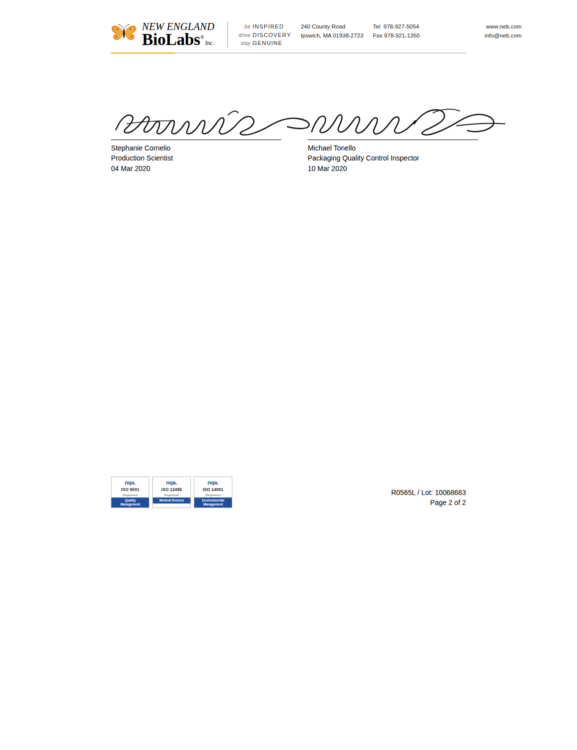NEW ENGLAND BioLabs®Inc.
be INSPIRED
drive DISCOVERY
stay GENUINE
240 County Road
Ipswich, MA 01938-2723
Tel 978-927-5054
Fax 978-921-1350
www.neb.com
info@neb.com
Stephanie Cornelio
Production Scientist
04 Mar 2020
Michael Tonello
Packaging Quality Control Inspector
10 Mar 2020
nqa.
ISO 9001
Registered
Quality
Management
nqa.
ISO 13485
Registered
Medical Devices
nqa.
ISO 14001
Registered
Environmental
Management
R0565L / Lot: 10068683
Page 2 of 2